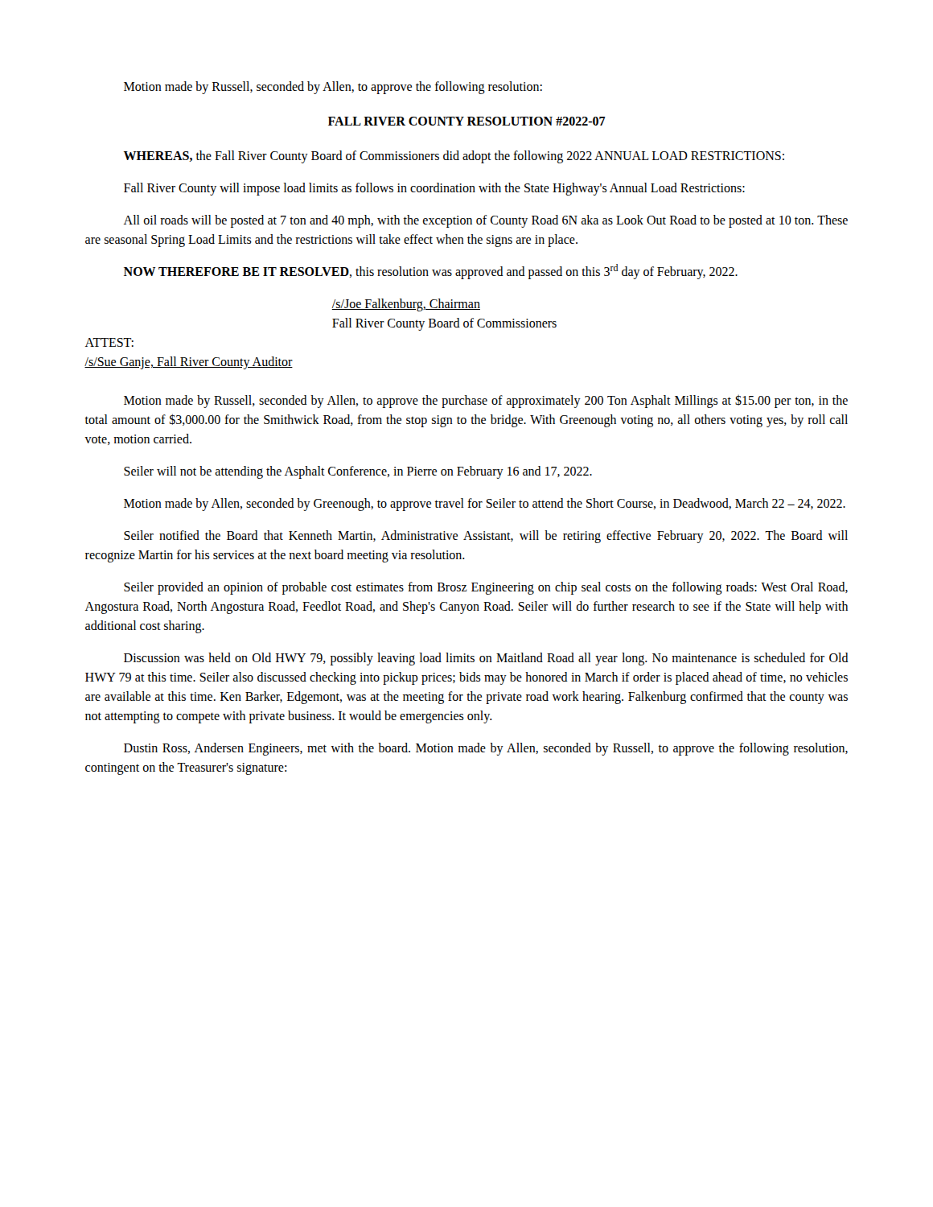Motion made by Russell, seconded by Allen, to approve the following resolution:
FALL RIVER COUNTY RESOLUTION #2022-07
WHEREAS, the Fall River County Board of Commissioners did adopt the following 2022 ANNUAL LOAD RESTRICTIONS:
Fall River County will impose load limits as follows in coordination with the State Highway's Annual Load Restrictions:
All oil roads will be posted at 7 ton and 40 mph, with the exception of County Road 6N aka as Look Out Road to be posted at 10 ton. These are seasonal Spring Load Limits and the restrictions will take effect when the signs are in place.
NOW THEREFORE BE IT RESOLVED, this resolution was approved and passed on this 3rd day of February, 2022.
/s/Joe Falkenburg, Chairman Fall River County Board of Commissioners
ATTEST:
/s/Sue Ganje, Fall River County Auditor
Motion made by Russell, seconded by Allen, to approve the purchase of approximately 200 Ton Asphalt Millings at $15.00 per ton, in the total amount of $3,000.00 for the Smithwick Road, from the stop sign to the bridge. With Greenough voting no, all others voting yes, by roll call vote, motion carried.
Seiler will not be attending the Asphalt Conference, in Pierre on February 16 and 17, 2022.
Motion made by Allen, seconded by Greenough, to approve travel for Seiler to attend the Short Course, in Deadwood, March 22 – 24, 2022.
Seiler notified the Board that Kenneth Martin, Administrative Assistant, will be retiring effective February 20, 2022. The Board will recognize Martin for his services at the next board meeting via resolution.
Seiler provided an opinion of probable cost estimates from Brosz Engineering on chip seal costs on the following roads: West Oral Road, Angostura Road, North Angostura Road, Feedlot Road, and Shep's Canyon Road. Seiler will do further research to see if the State will help with additional cost sharing.
Discussion was held on Old HWY 79, possibly leaving load limits on Maitland Road all year long. No maintenance is scheduled for Old HWY 79 at this time. Seiler also discussed checking into pickup prices; bids may be honored in March if order is placed ahead of time, no vehicles are available at this time. Ken Barker, Edgemont, was at the meeting for the private road work hearing. Falkenburg confirmed that the county was not attempting to compete with private business. It would be emergencies only.
Dustin Ross, Andersen Engineers, met with the board. Motion made by Allen, seconded by Russell, to approve the following resolution, contingent on the Treasurer's signature: